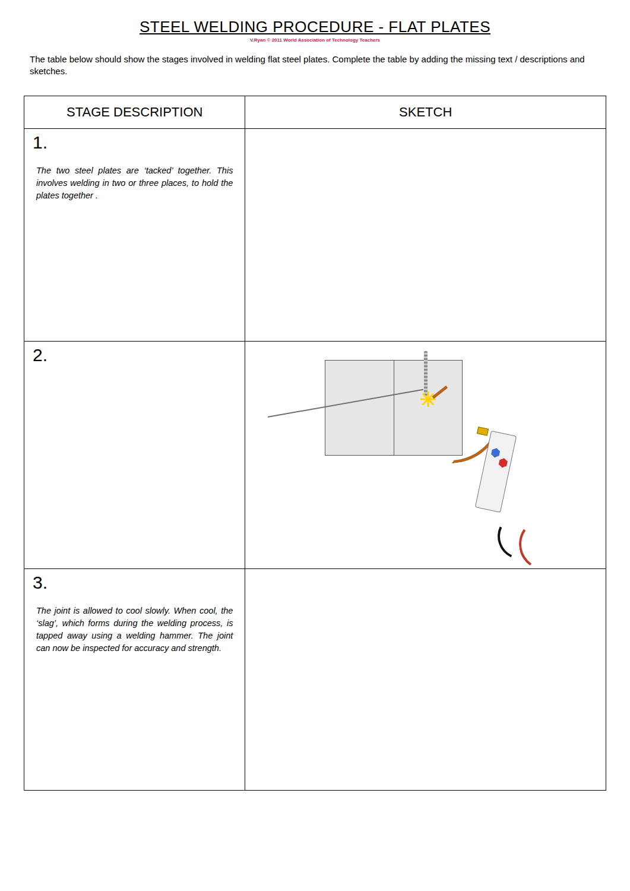STEEL WELDING PROCEDURE - FLAT PLATES
V.Ryan © 2011 World Association of Technology Teachers
The table below should show the stages involved in welding flat steel plates. Complete the table by adding the missing text / descriptions and sketches.
| STAGE DESCRIPTION | SKETCH |
| --- | --- |
| 1. The two steel plates are ‘tacked’ together. This involves welding in two or three places, to hold the plates together . | |
| 2. | |
| 3. The joint is allowed to cool slowly. When cool, the ‘slag’, which forms during the welding process, is tapped away using a welding hammer. The joint can now be inspected for accuracy and strength. | |